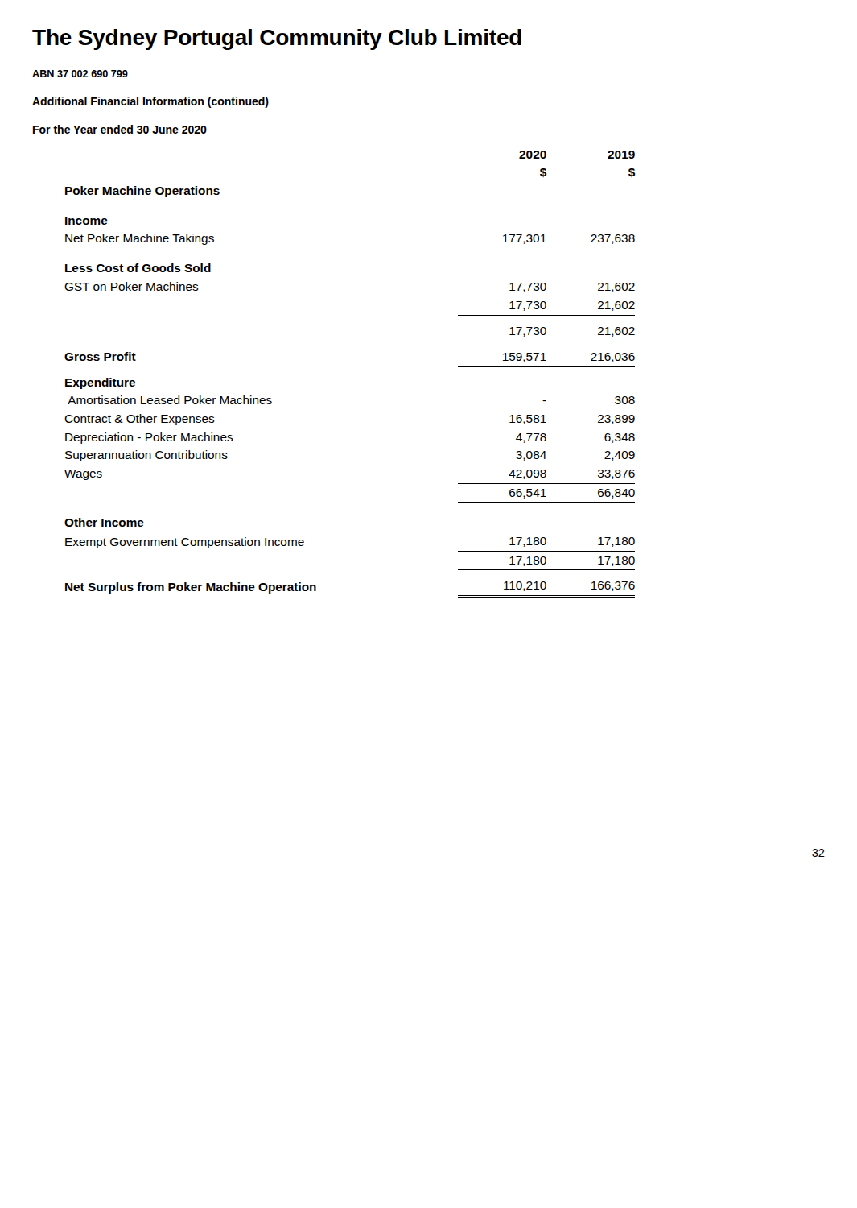The Sydney Portugal Community Club Limited
ABN 37 002 690 799
Additional Financial Information (continued)
For the Year ended 30 June 2020
| | 2020 | 2019 |
| | $ | $ |
| Poker Machine Operations | | |
| Income | | |
| Net Poker Machine Takings | 177,301 | 237,638 |
| Less Cost of Goods Sold | | |
| GST on Poker Machines | 17,730 | 21,602 |
| | 17,730 | 21,602 |
| | 17,730 | 21,602 |
| Gross Profit | 159,571 | 216,036 |
| Expenditure | | |
| Amortisation Leased Poker Machines | - | 308 |
| Contract & Other Expenses | 16,581 | 23,899 |
| Depreciation - Poker Machines | 4,778 | 6,348 |
| Superannuation Contributions | 3,084 | 2,409 |
| Wages | 42,098 | 33,876 |
| | 66,541 | 66,840 |
| Other Income | | |
| Exempt Government Compensation Income | 17,180 | 17,180 |
| | 17,180 | 17,180 |
| Net Surplus from Poker Machine Operation | 110,210 | 166,376 |
32